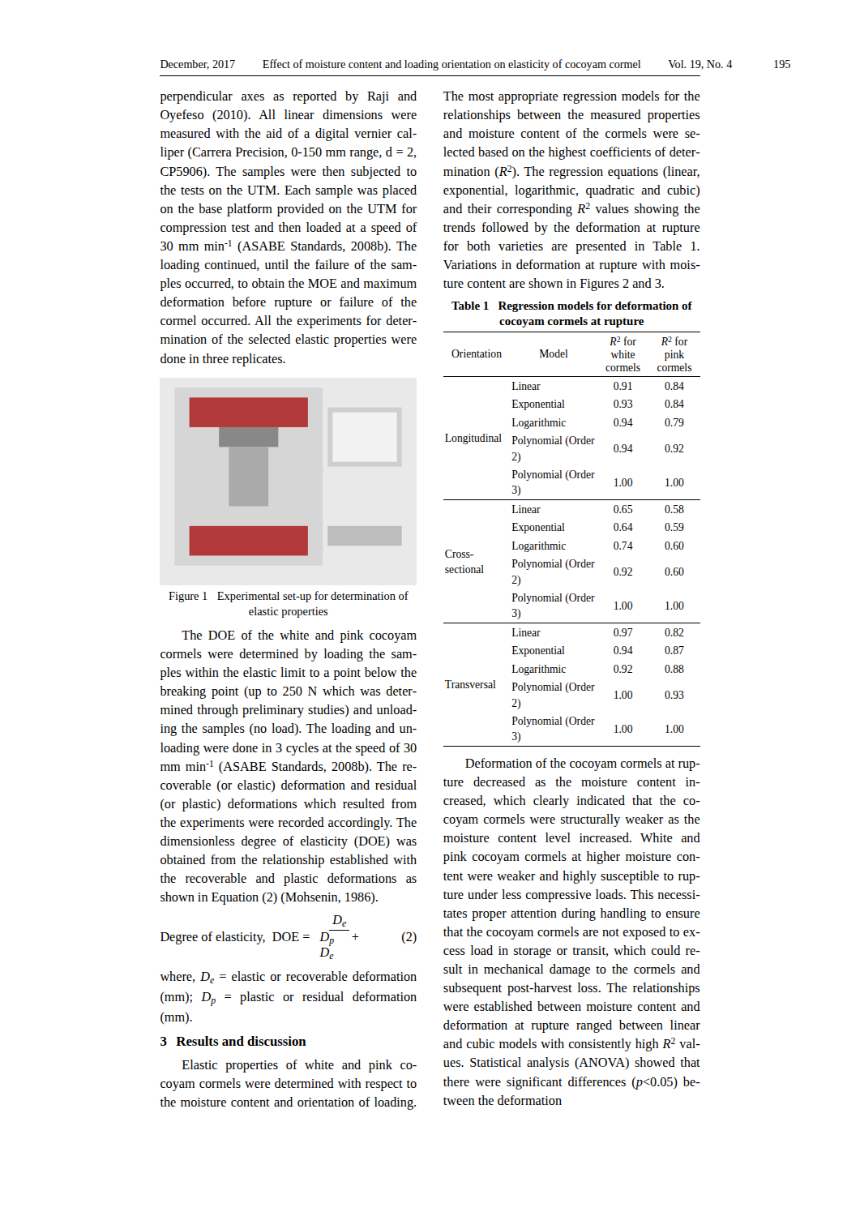December, 2017
Effect of moisture content and loading orientation on elasticity of cocoyam cormel
Vol. 19, No. 4
195
perpendicular axes as reported by Raji and Oyefeso (2010). All linear dimensions were measured with the aid of a digital vernier calliper (Carrera Precision, 0-150 mm range, d = 2, CP5906). The samples were then subjected to the tests on the UTM. Each sample was placed on the base platform provided on the UTM for compression test and then loaded at a speed of 30 mm min-1 (ASABE Standards, 2008b). The loading continued, until the failure of the samples occurred, to obtain the MOE and maximum deformation before rupture or failure of the cormel occurred. All the experiments for determination of the selected elastic properties were done in three replicates.
Figure 1 Experimental set-up for determination of elastic properties
The DOE of the white and pink cocoyam cormels were determined by loading the samples within the elastic limit to a point below the breaking point (up to 250 N which was determined through preliminary studies) and unloading the samples (no load). The loading and unloading were done in 3 cycles at the speed of 30 mm min-1 (ASABE Standards, 2008b). The recoverable (or elastic) deformation and residual (or plastic) deformations which resulted from the experiments were recorded accordingly. The dimensionless degree of elasticity (DOE) was obtained from the relationship established with the recoverable and plastic deformations as shown in Equation (2) (Mohsenin, 1986).
Degree of elasticity, DOE = De Dp + De
(2)
where, De = elastic or recoverable deformation (mm); Dp = plastic or residual deformation (mm).
3 Results and discussion
Elastic properties of white and pink cocoyam cormels were determined with respect to the moisture content and orientation of loading. The most appropriate regression models for the relationships between the measured properties and moisture content of the cormels were selected based on the highest coefficients of determination (R2). The regression equations (linear, exponential, logarithmic, quadratic and cubic) and their corresponding R2 values showing the trends followed by the deformation at rupture for both varieties are presented in Table 1. Variations in deformation at rupture with moisture content are shown in Figures 2 and 3.
Table 1 Regression models for deformation of cocoyam cormels at rupture
| Orientation | Model | R 2 for white cormels | R 2 for pink cormels |
| --- | --- | --- | --- |
| Longitudinal | Linear | 0.91 | 0.84 |
| Exponential | 0.93 | 0.84 |
| Logarithmic | 0.94 | 0.79 |
| Polynomial (Order 2) | 0.94 | 0.92 |
| Polynomial (Order 3) | 1.00 | 1.00 |
| Cross-sectional | Linear | 0.65 | 0.58 |
| Exponential | 0.64 | 0.59 |
| Logarithmic | 0.74 | 0.60 |
| Polynomial (Order 2) | 0.92 | 0.60 |
| Polynomial (Order 3) | 1.00 | 1.00 |
| Transversal | Linear | 0.97 | 0.82 |
| Exponential | 0.94 | 0.87 |
| Logarithmic | 0.92 | 0.88 |
| Polynomial (Order 2) | 1.00 | 0.93 |
| Polynomial (Order 3) | 1.00 | 1.00 |
Deformation of the cocoyam cormels at rupture decreased as the moisture content increased, which clearly indicated that the cocoyam cormels were structurally weaker as the moisture content level increased. White and pink cocoyam cormels at higher moisture content were weaker and highly susceptible to rupture under less compressive loads. This necessitates proper attention during handling to ensure that the cocoyam cormels are not exposed to excess load in storage or transit, which could result in mechanical damage to the cormels and subsequent post-harvest loss. The relationships were established between moisture content and deformation at rupture ranged between linear and cubic models with consistently high R2 values. Statistical analysis (ANOVA) showed that there were significant differences (p<0.05) between the deformation